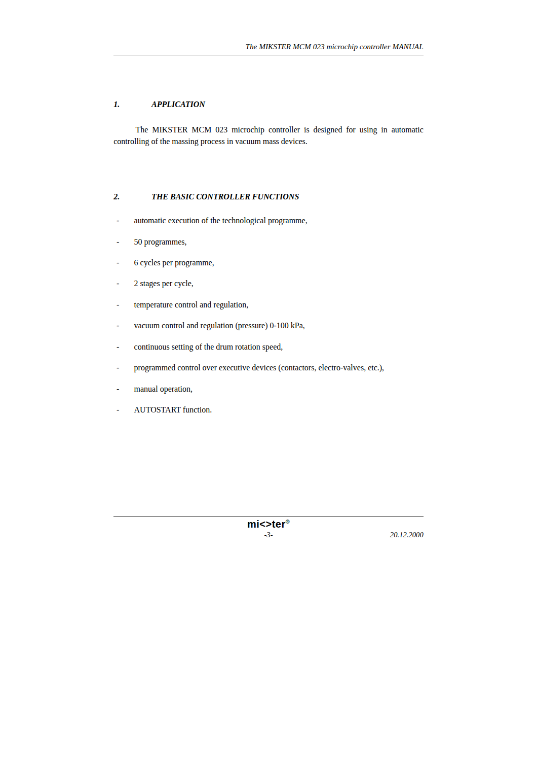The MIKSTER MCM 023 microchip controller MANUAL
1. APPLICATION
The MIKSTER MCM 023 microchip controller is designed for using in automatic controlling of the massing process in vacuum mass devices.
2. THE BASIC CONTROLLER FUNCTIONS
automatic execution of the technological programme,
50 programmes,
6 cycles per programme,
2 stages per cycle,
temperature control and regulation,
vacuum control and regulation (pressure) 0-100 kPa,
continuous setting of the drum rotation speed,
programmed control over executive devices (contactors, electro-valves, etc.),
manual operation,
AUTOSTART function.
mi<>ter®
-3-
20.12.2000